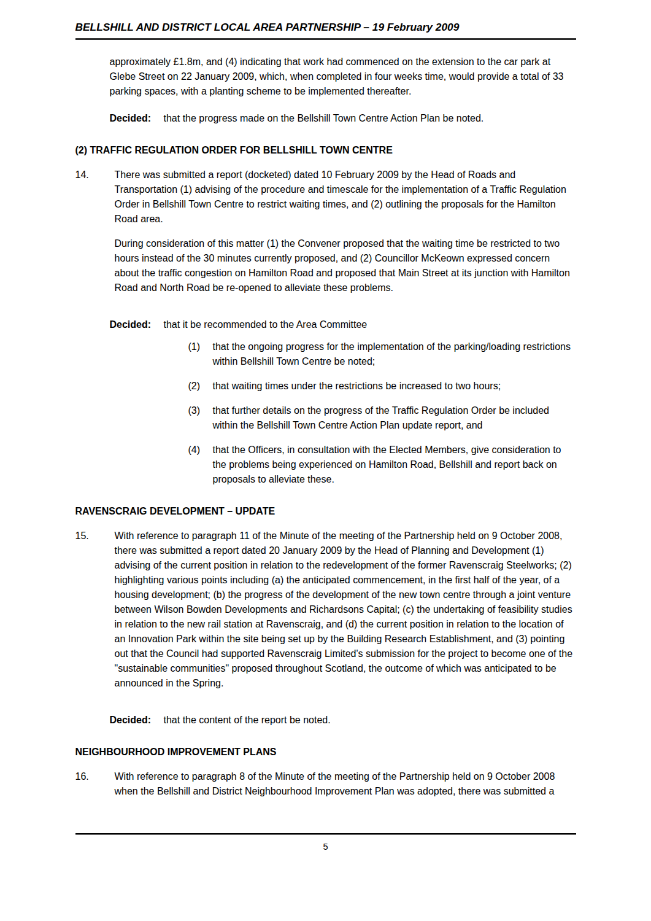BELLSHILL AND DISTRICT LOCAL AREA PARTNERSHIP – 19 February 2009
approximately £1.8m, and (4) indicating that work had commenced on the extension to the car park at Glebe Street on 22 January 2009, which, when completed in four weeks time, would provide a total of 33 parking spaces, with a planting scheme to be implemented thereafter.
Decided:
that the progress made on the Bellshill Town Centre Action Plan be noted.
(2) Traffic Regulation Order for Bellshill Town Centre
14.
There was submitted a report (docketed) dated 10 February 2009 by the Head of Roads and Transportation (1) advising of the procedure and timescale for the implementation of a Traffic Regulation Order in Bellshill Town Centre to restrict waiting times, and (2) outlining the proposals for the Hamilton Road area.
During consideration of this matter (1) the Convener proposed that the waiting time be restricted to two hours instead of the 30 minutes currently proposed, and (2) Councillor McKeown expressed concern about the traffic congestion on Hamilton Road and proposed that Main Street at its junction with Hamilton Road and North Road be re-opened to alleviate these problems.
Decided:
that it be recommended to the Area Committee
that the ongoing progress for the implementation of the parking/loading restrictions within Bellshill Town Centre be noted;
that waiting times under the restrictions be increased to two hours;
that further details on the progress of the Traffic Regulation Order be included within the Bellshill Town Centre Action Plan update report, and
that the Officers, in consultation with the Elected Members, give consideration to the problems being experienced on Hamilton Road, Bellshill and report back on proposals to alleviate these.
Ravenscraig Development – Update
15.
With reference to paragraph 11 of the Minute of the meeting of the Partnership held on 9 October 2008, there was submitted a report dated 20 January 2009 by the Head of Planning and Development (1) advising of the current position in relation to the redevelopment of the former Ravenscraig Steelworks; (2) highlighting various points including (a) the anticipated commencement, in the first half of the year, of a housing development; (b) the progress of the development of the new town centre through a joint venture between Wilson Bowden Developments and Richardsons Capital; (c) the undertaking of feasibility studies in relation to the new rail station at Ravenscraig, and (d) the current position in relation to the location of an Innovation Park within the site being set up by the Building Research Establishment, and (3) pointing out that the Council had supported Ravenscraig Limited's submission for the project to become one of the "sustainable communities" proposed throughout Scotland, the outcome of which was anticipated to be announced in the Spring.
Decided:
that the content of the report be noted.
Neighbourhood Improvement Plans
16.
With reference to paragraph 8 of the Minute of the meeting of the Partnership held on 9 October 2008 when the Bellshill and District Neighbourhood Improvement Plan was adopted, there was submitted a
5